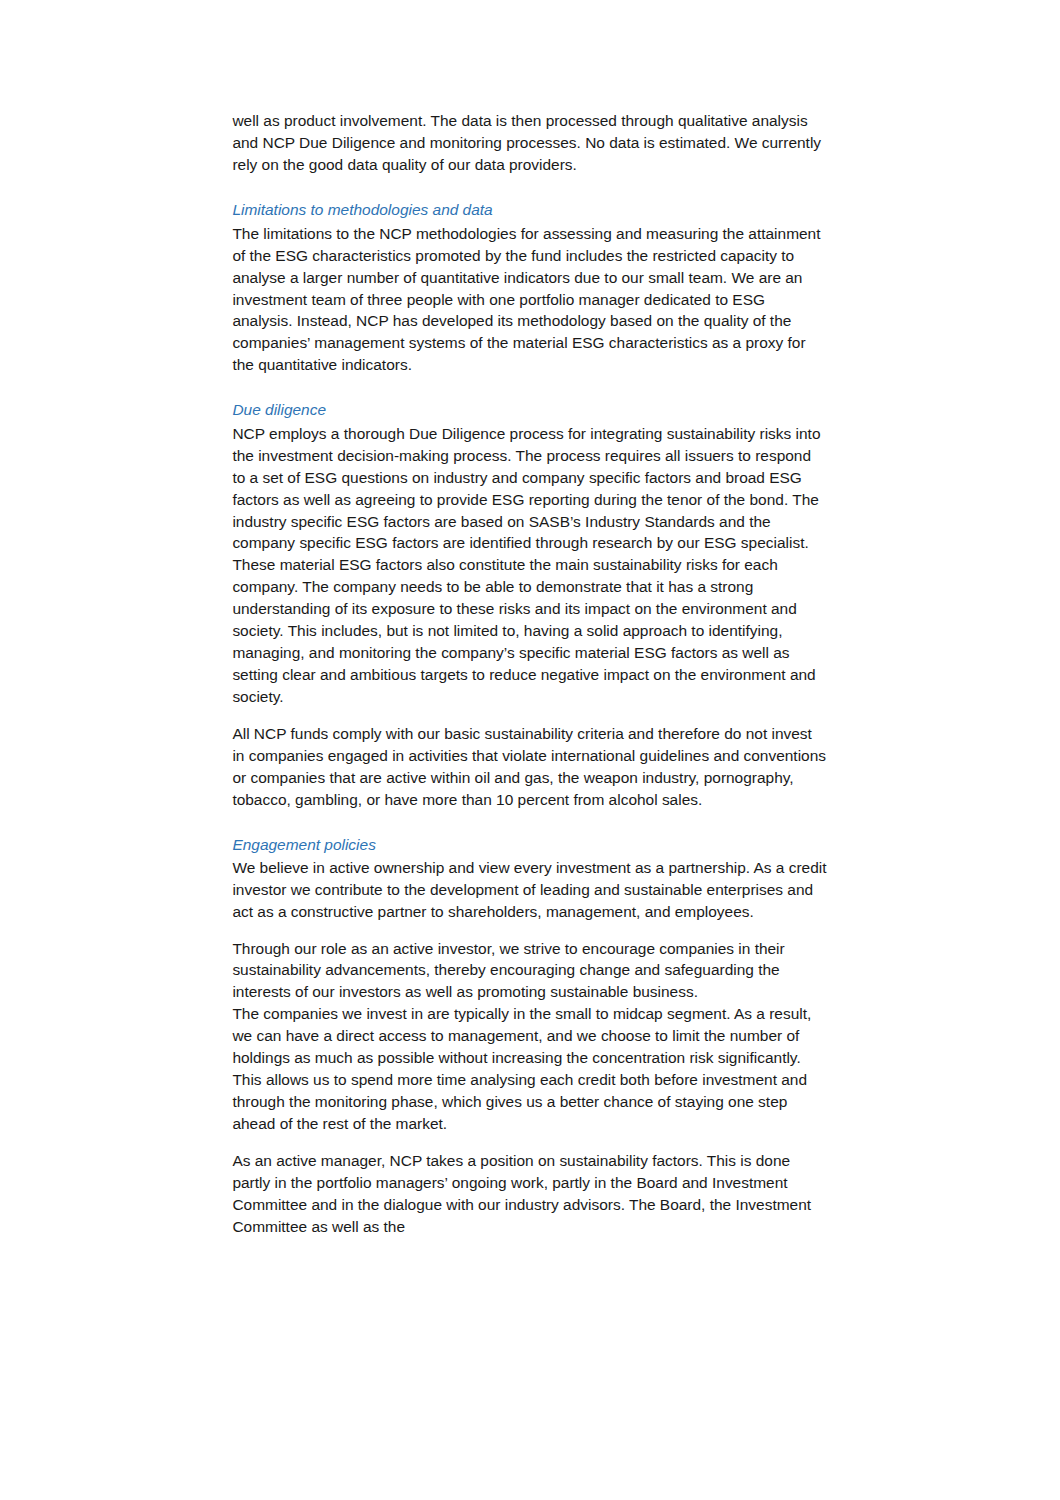well as product involvement. The data is then processed through qualitative analysis and NCP Due Diligence and monitoring processes. No data is estimated. We currently rely on the good data quality of our data providers.
Limitations to methodologies and data
The limitations to the NCP methodologies for assessing and measuring the attainment of the ESG characteristics promoted by the fund includes the restricted capacity to analyse a larger number of quantitative indicators due to our small team. We are an investment team of three people with one portfolio manager dedicated to ESG analysis. Instead, NCP has developed its methodology based on the quality of the companies’ management systems of the material ESG characteristics as a proxy for the quantitative indicators.
Due diligence
NCP employs a thorough Due Diligence process for integrating sustainability risks into the investment decision-making process. The process requires all issuers to respond to a set of ESG questions on industry and company specific factors and broad ESG factors as well as agreeing to provide ESG reporting during the tenor of the bond. The industry specific ESG factors are based on SASB’s Industry Standards and the company specific ESG factors are identified through research by our ESG specialist. These material ESG factors also constitute the main sustainability risks for each company. The company needs to be able to demonstrate that it has a strong understanding of its exposure to these risks and its impact on the environment and society. This includes, but is not limited to, having a solid approach to identifying, managing, and monitoring the company’s specific material ESG factors as well as setting clear and ambitious targets to reduce negative impact on the environment and society.
All NCP funds comply with our basic sustainability criteria and therefore do not invest in companies engaged in activities that violate international guidelines and conventions or companies that are active within oil and gas, the weapon industry, pornography, tobacco, gambling, or have more than 10 percent from alcohol sales.
Engagement policies
We believe in active ownership and view every investment as a partnership. As a credit investor we contribute to the development of leading and sustainable enterprises and act as a constructive partner to shareholders, management, and employees.
Through our role as an active investor, we strive to encourage companies in their sustainability advancements, thereby encouraging change and safeguarding the interests of our investors as well as promoting sustainable business.
The companies we invest in are typically in the small to midcap segment. As a result, we can have a direct access to management, and we choose to limit the number of holdings as much as possible without increasing the concentration risk significantly. This allows us to spend more time analysing each credit both before investment and through the monitoring phase, which gives us a better chance of staying one step ahead of the rest of the market.
As an active manager, NCP takes a position on sustainability factors. This is done partly in the portfolio managers’ ongoing work, partly in the Board and Investment Committee and in the dialogue with our industry advisors. The Board, the Investment Committee as well as the